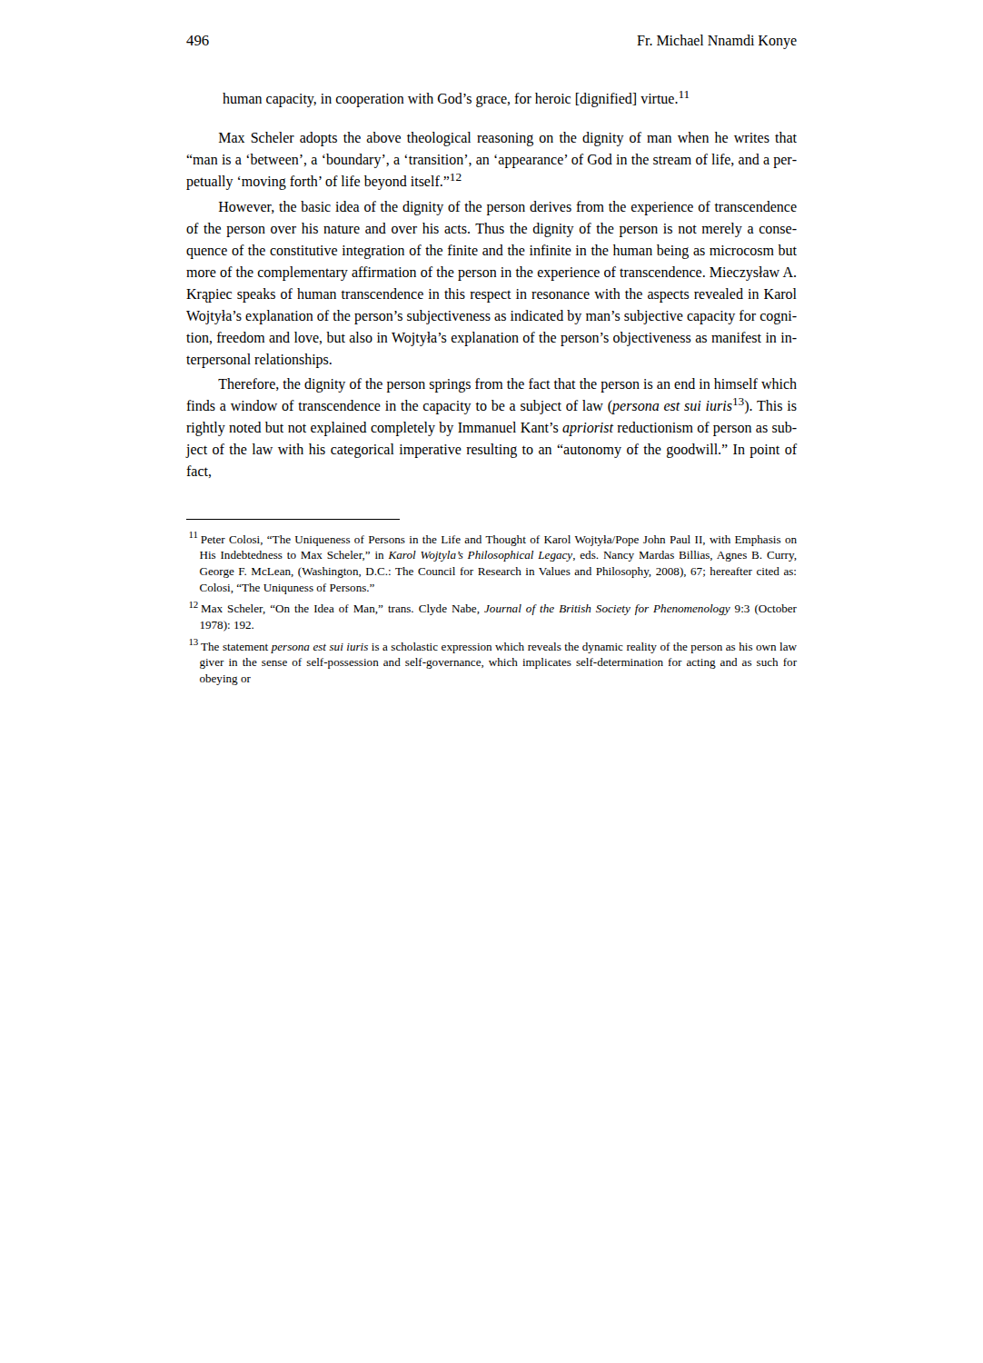496 Fr. Michael Nnamdi Konye
human capacity, in cooperation with God’s grace, for heroic [dignified] virtue.11
Max Scheler adopts the above theological reasoning on the dignity of man when he writes that “man is a ‘between’, a ‘boundary’, a ‘transition’, an ‘appearance’ of God in the stream of life, and a perpetually ‘moving forth’ of life beyond itself.”12
However, the basic idea of the dignity of the person derives from the experience of transcendence of the person over his nature and over his acts. Thus the dignity of the person is not merely a consequence of the constitutive integration of the finite and the infinite in the human being as microcosm but more of the complementary affirmation of the person in the experience of transcendence. Mieczysław A. Krąpiec speaks of human transcendence in this respect in resonance with the aspects revealed in Karol Wojtyła’s explanation of the person’s subjectiveness as indicated by man’s subjective capacity for cognition, freedom and love, but also in Wojtyła’s explanation of the person’s objectiveness as manifest in interpersonal relationships.
Therefore, the dignity of the person springs from the fact that the person is an end in himself which finds a window of transcendence in the capacity to be a subject of law (persona est sui iuris13). This is rightly noted but not explained completely by Immanuel Kant’s apriorist reductionism of person as subject of the law with his categorical imperative resulting to an “autonomy of the goodwill.” In point of fact,
11Peter Colosi, “The Uniqueness of Persons in the Life and Thought of Karol Wojtyła/Pope John Paul II, with Emphasis on His Indebtedness to Max Scheler,” in Karol Wojtyla’s Philosophical Legacy, eds. Nancy Mardas Billias, Agnes B. Curry, George F. McLean, (Washington, D.C.: The Council for Research in Values and Philosophy, 2008), 67; hereafter cited as: Colosi, “The Uniquness of Persons.”
12Max Scheler, “On the Idea of Man,” trans. Clyde Nabe, Journal of the British Society for Phenomenology 9:3 (October 1978): 192.
13The statement persona est sui iuris is a scholastic expression which reveals the dynamic reality of the person as his own law giver in the sense of self-possession and self-governance, which implicates self-determination for acting and as such for obeying or